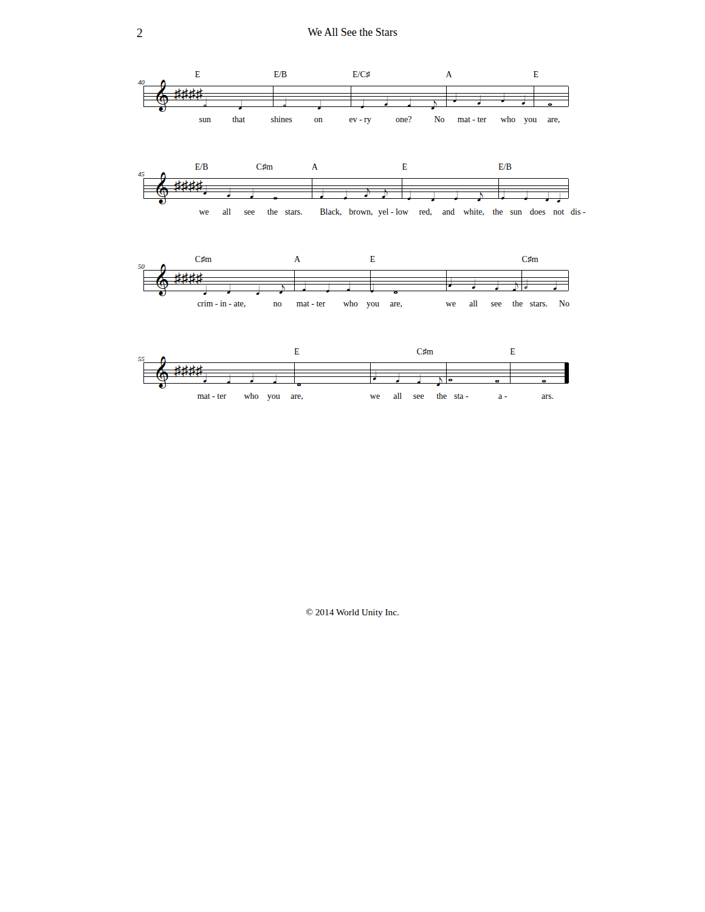2
We All See the Stars
E E/B E/C♯ A E
40
𝄞 ♯♯♯♯ 𝅗𝅥 𝅘𝅥 𝅗𝅥 𝅘𝅥 𝅘𝅥 𝅘𝅥 𝅘𝅥 𝅘𝅥𝅮 𝅘𝅥 𝅘𝅥 𝅘𝅥 𝅘𝅥 𝅝
sun that shines on ev - ry one? No mat - ter who you are,
E/B C♯m A E E/B
45
𝄞 ♯♯♯♯ 𝅘𝅥 𝅘𝅥 𝅘𝅥 𝅝 𝅘𝅥 𝅘𝅥 𝅘𝅥𝅮 𝅘𝅥𝅮 𝅘𝅥 𝅘𝅥 𝅘𝅥 𝅘𝅥𝅮 𝅘𝅥 𝅘𝅥 𝅘𝅥 𝅘𝅥
we all see the stars. Black, brown, yel - low red, and white, the sun does not dis -
C♯m A E C♯m
50
𝄞 ♯♯♯♯ 𝅘𝅥 𝅘𝅥 𝅘𝅥 𝅘𝅥𝅮 𝅘𝅥 𝅘𝅥 𝅘𝅥 𝅘𝅥 𝅝 𝅘𝅥 𝅘𝅥 𝅘𝅥 𝅘𝅥𝅮 𝅗𝅥 𝅘𝅥
crim - in - ate, no mat - ter who you are, we all see the stars. No
E C♯m E
55
𝄞 ♯♯♯♯ 𝅘𝅥 𝅘𝅥 𝅘𝅥 𝅘𝅥 𝅝 𝅘𝅥 𝅘𝅥 𝅘𝅥 𝅘𝅥𝅮 𝅝 𝅝 𝅝
mat - ter who you are, we all see the sta - a - ars.
© 2014 World Unity Inc.